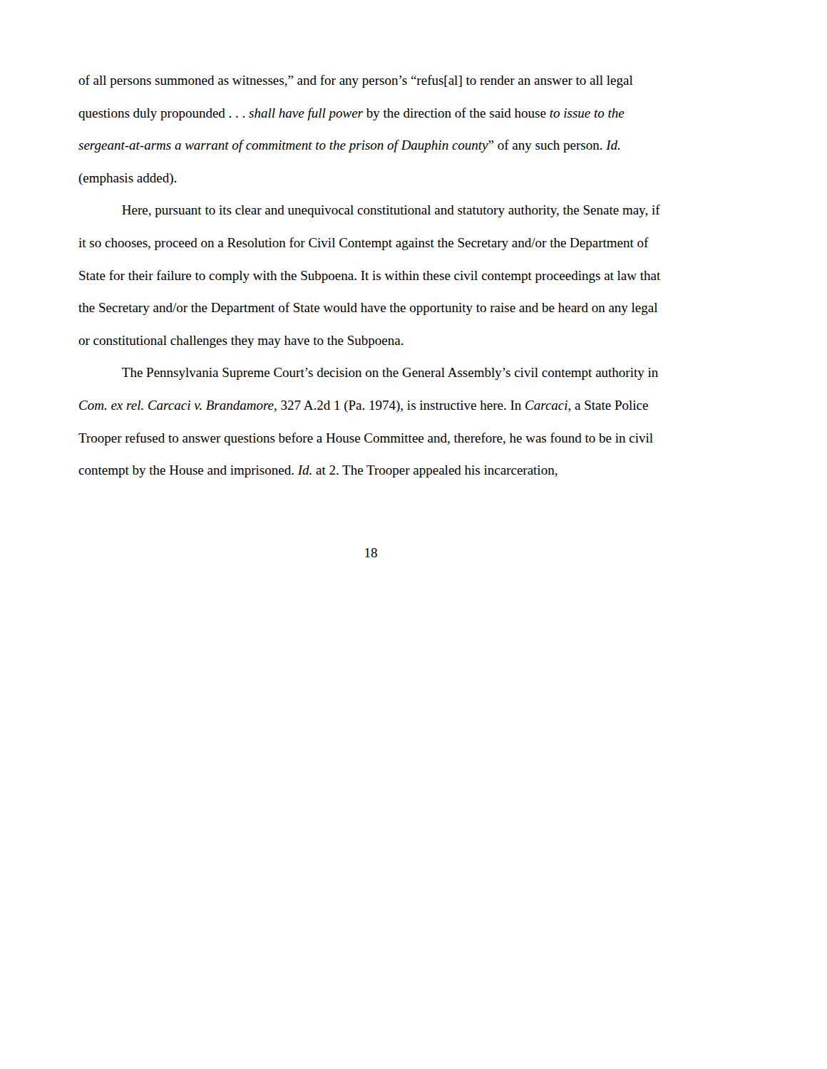of all persons summoned as witnesses,” and for any person’s “refus[al] to render an answer to all legal questions duly propounded . . . shall have full power by the direction of the said house to issue to the sergeant-at-arms a warrant of commitment to the prison of Dauphin county” of any such person. Id. (emphasis added).
Here, pursuant to its clear and unequivocal constitutional and statutory authority, the Senate may, if it so chooses, proceed on a Resolution for Civil Contempt against the Secretary and/or the Department of State for their failure to comply with the Subpoena. It is within these civil contempt proceedings at law that the Secretary and/or the Department of State would have the opportunity to raise and be heard on any legal or constitutional challenges they may have to the Subpoena.
The Pennsylvania Supreme Court’s decision on the General Assembly’s civil contempt authority in Com. ex rel. Carcaci v. Brandamore, 327 A.2d 1 (Pa. 1974), is instructive here. In Carcaci, a State Police Trooper refused to answer questions before a House Committee and, therefore, he was found to be in civil contempt by the House and imprisoned. Id. at 2. The Trooper appealed his incarceration,
18